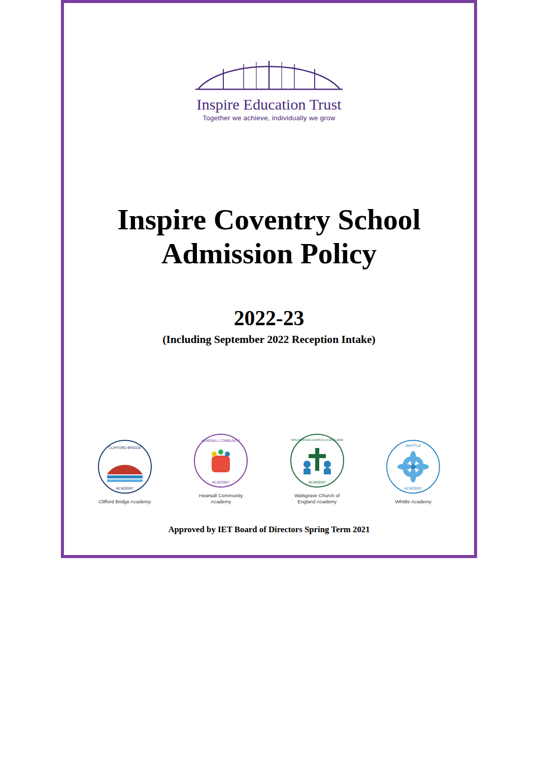Inspire Education Trust
Together we achieve, individually we grow
Inspire Coventry School Admission Policy
2022-23
(Including September 2022 Reception Intake)
CLIFFORD BRIDGE ACADEMY
Clifford Bridge Academy
HEARSALL COMMUNITY ACADEMY
Hearsall Community Academy
WALSGRAVE CHURCH of ENGLAND ACADEMY
Walsgrave Church of England Academy
WHITTLE ACADEMY
Whittle Academy
Approved by IET Board of Directors Spring Term 2021